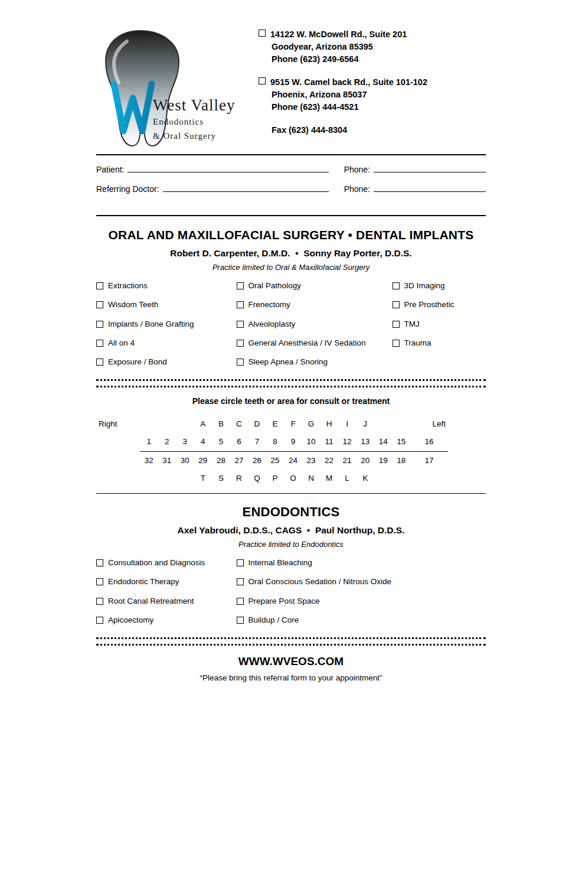West Valley
Endodontics
& Oral Surgery
14122 W. McDowell Rd., Suite 201
Goodyear, Arizona 85395
Phone (623) 249-6564
9515 W. Camel back Rd., Suite 101-102
Phoenix, Arizona 85037
Phone (623) 444-4521
Fax (623) 444-8304
Patient: Phone:
Referring Doctor: Phone:
ORAL AND MAXILLOFACIAL SURGERY • DENTAL IMPLANTS
Robert D. Carpenter, D.M.D. • Sonny Ray Porter, D.D.S.
Practice limited to Oral & Maxillofacial Surgery
Extractions
Wisdom Teeth
Implants / Bone Grafting
All on 4
Exposure / Bond
Oral Pathology
Frenectomy
Alveoloplasty
General Anesthesia / IV Sedation
Sleep Apnea / Snoring
3D Imaging
Pre Prosthetic
TMJ
Trauma
Please circle teeth or area for consult or treatment
| Right | | | | A | B | C | D | E | F | G | H | I | J | | | Left |
| | 1 | 2 | 3 | 4 | 5 | 6 | 7 | 8 | 9 | 10 | 11 | 12 | 13 | 14 | 15 | 16 | |
| | 32 | 31 | 30 | 29 | 28 | 27 | 26 | 25 | 24 | 23 | 22 | 21 | 20 | 19 | 18 | 17 | |
| | | | | T | S | R | Q | P | O | N | M | L | K | | | |
ENDODONTICS
Axel Yabroudi, D.D.S., CAGS • Paul Northup, D.D.S.
Practice limited to Endodontics
Consultation and Diagnosis
Endodontic Therapy
Root Canal Retreatment
Apicoectomy
Internal Bleaching
Oral Conscious Sedation / Nitrous Oxide
Prepare Post Space
Buildup / Core
WWW.WVEOS.COM
“Please bring this referral form to your appointment”